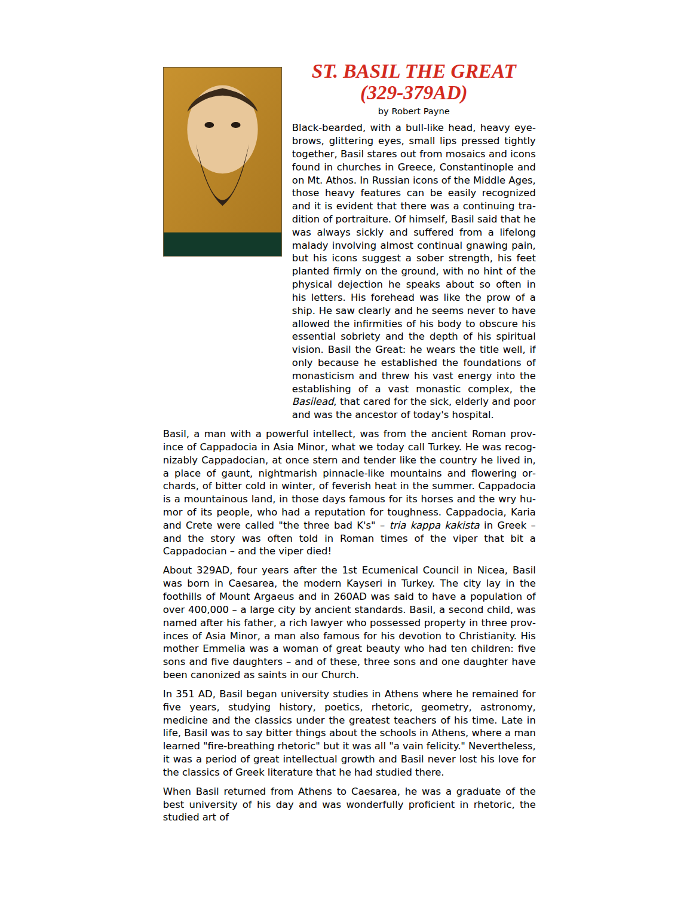ST. BASIL THE GREAT (329-379AD)
by Robert Payne
Black-bearded, with a bull-like head, heavy eyebrows, glittering eyes, small lips pressed tightly together, Basil stares out from mosaics and icons found in churches in Greece, Constantinople and on Mt. Athos. In Russian icons of the Middle Ages, those heavy features can be easily recognized and it is evident that there was a continuing tradition of portraiture. Of himself, Basil said that he was always sickly and suffered from a lifelong malady involving almost continual gnawing pain, but his icons suggest a sober strength, his feet planted firmly on the ground, with no hint of the physical dejection he speaks about so often in his letters. His forehead was like the prow of a ship. He saw clearly and he seems never to have allowed the infirmities of his body to obscure his essential sobriety and the depth of his spiritual vision. Basil the Great: he wears the title well, if only because he established the foundations of monasticism and threw his vast energy into the establishing of a vast monastic complex, the Basilead, that cared for the sick, elderly and poor and was the ancestor of today's hospital.
Basil, a man with a powerful intellect, was from the ancient Roman province of Cappadocia in Asia Minor, what we today call Turkey. He was recognizably Cappadocian, at once stern and tender like the country he lived in, a place of gaunt, nightmarish pinnacle-like mountains and flowering orchards, of bitter cold in winter, of feverish heat in the summer. Cappadocia is a mountainous land, in those days famous for its horses and the wry humor of its people, who had a reputation for toughness. Cappadocia, Karia and Crete were called "the three bad K's" – tria kappa kakista in Greek – and the story was often told in Roman times of the viper that bit a Cappadocian – and the viper died!
About 329AD, four years after the 1st Ecumenical Council in Nicea, Basil was born in Caesarea, the modern Kayseri in Turkey. The city lay in the foothills of Mount Argaeus and in 260AD was said to have a population of over 400,000 – a large city by ancient standards. Basil, a second child, was named after his father, a rich lawyer who possessed property in three provinces of Asia Minor, a man also famous for his devotion to Christianity. His mother Emmelia was a woman of great beauty who had ten children: five sons and five daughters – and of these, three sons and one daughter have been canonized as saints in our Church.
In 351 AD, Basil began university studies in Athens where he remained for five years, studying history, poetics, rhetoric, geometry, astronomy, medicine and the classics under the greatest teachers of his time. Late in life, Basil was to say bitter things about the schools in Athens, where a man learned "fire-breathing rhetoric" but it was all "a vain felicity." Nevertheless, it was a period of great intellectual growth and Basil never lost his love for the classics of Greek literature that he had studied there.
When Basil returned from Athens to Caesarea, he was a graduate of the best university of his day and was wonderfully proficient in rhetoric, the studied art of